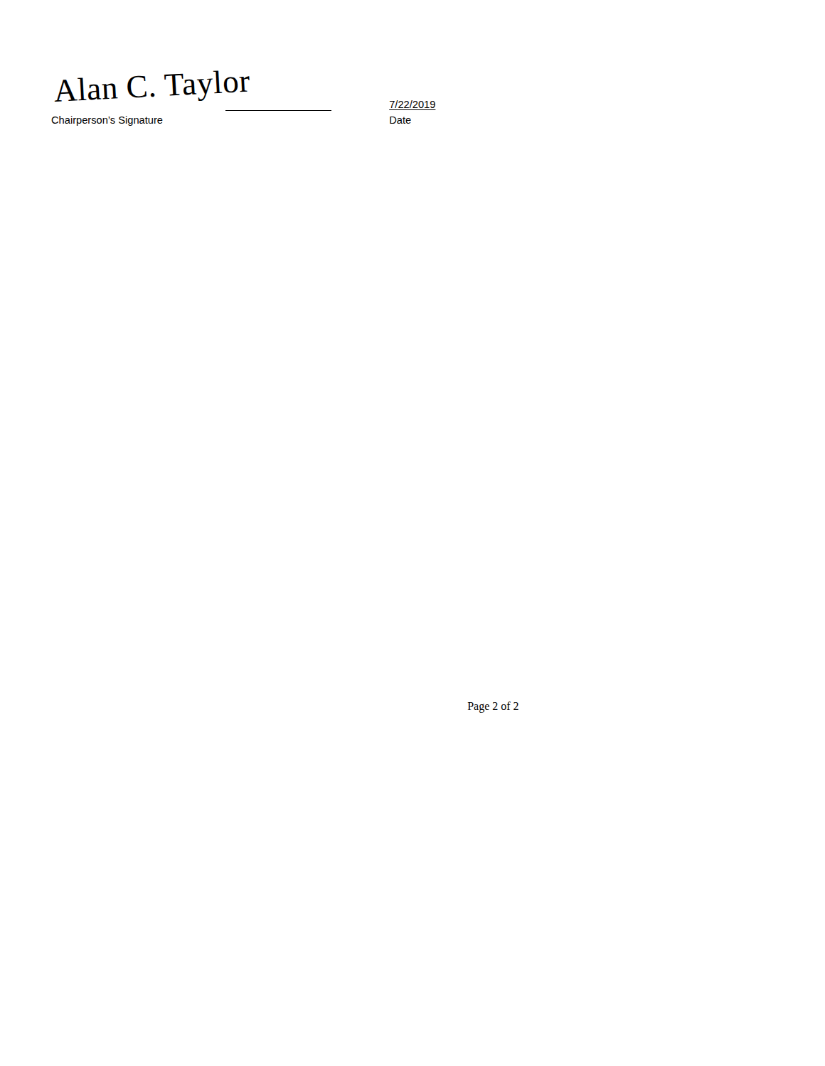Alan C. Taylor
Chairperson’s Signature 7/22/2019 Date
Page 2 of 2